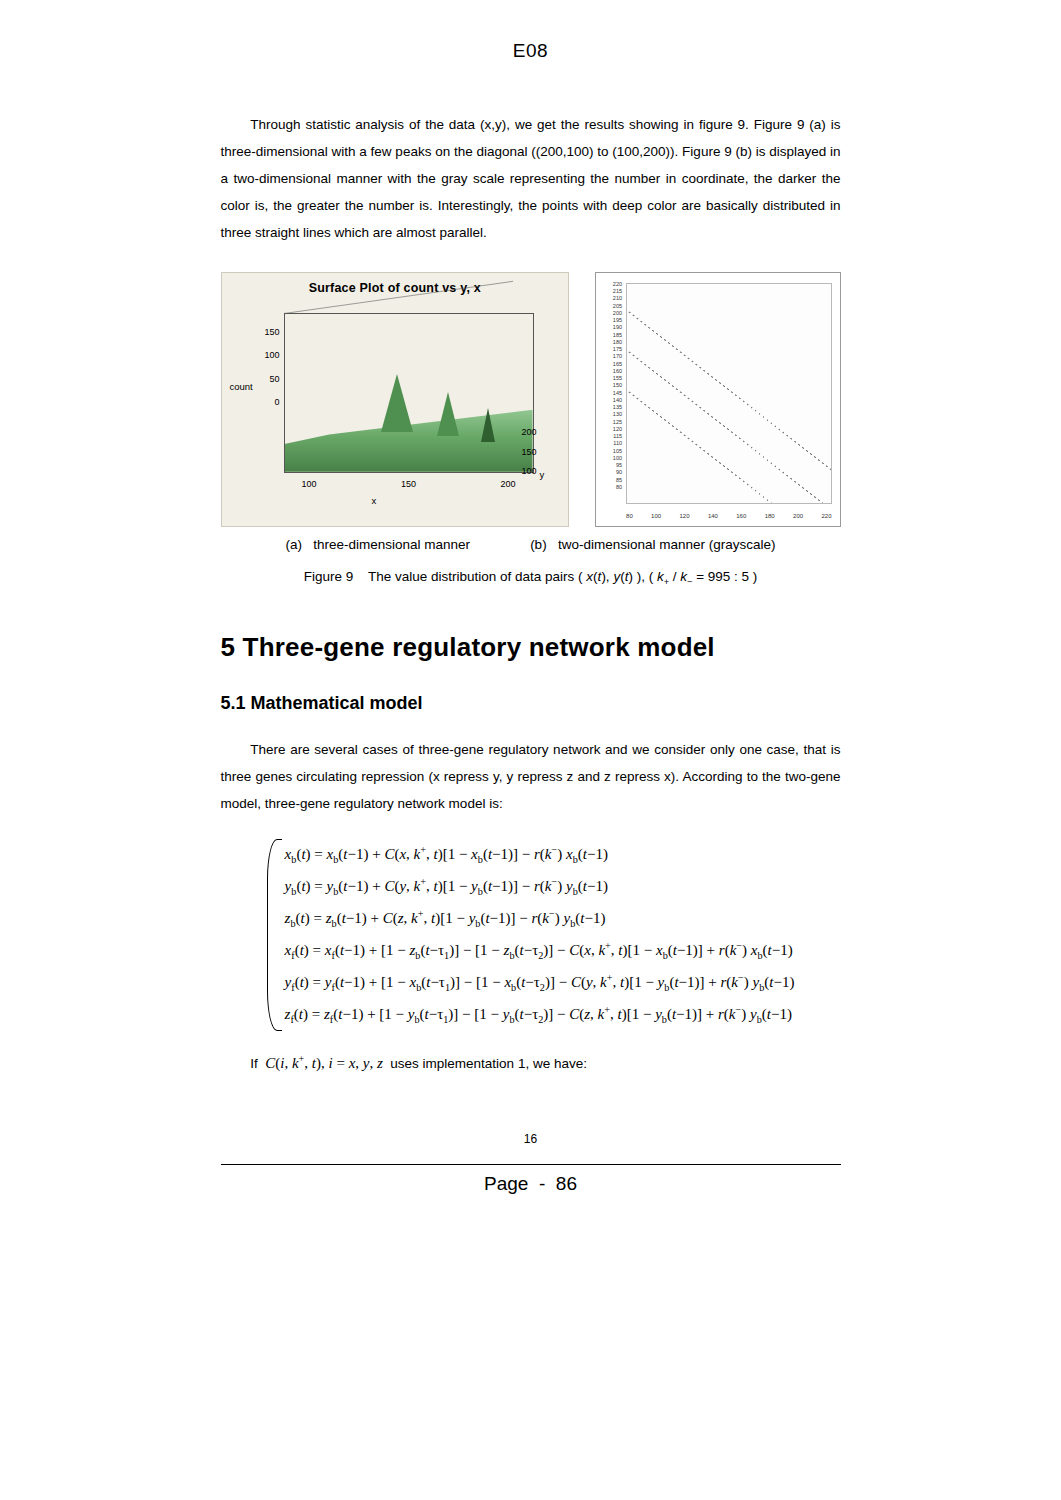E08
Through statistic analysis of the data (x,y), we get the results showing in figure 9. Figure 9 (a) is three-dimensional with a few peaks on the diagonal ((200,100) to (100,200)). Figure 9 (b) is displayed in a two-dimensional manner with the gray scale representing the number in coordinate, the darker the color is, the greater the number is. Interestingly, the points with deep color are basically distributed in three straight lines which are almost parallel.
Surface Plot of count vs y, x
count
150
100
50
0
100150200
x
200
150
100
y
220
215
210
205
200
195
190
185
180
175
170
165
160
155
150
145
140
135
130
125
120
115
110
105
100
95
90
85
80
80100120140160180200220
(a) three-dimensional manner
(b) two-dimensional manner (grayscale)
Figure 9 The value distribution of data pairs ( x(t), y(t) ), ( k+ / k− = 995 : 5 )
5 Three-gene regulatory network model
5.1 Mathematical model
There are several cases of three-gene regulatory network and we consider only one case, that is three genes circulating repression (x repress y, y repress z and z repress x). According to the two-gene model, three-gene regulatory network model is:
xb(t) = xb(t−1) + C(x, k+, t)[1 − xb(t−1)] − r(k−) xb(t−1)
yb(t) = yb(t−1) + C(y, k+, t)[1 − yb(t−1)] − r(k−) yb(t−1)
zb(t) = zb(t−1) + C(z, k+, t)[1 − yb(t−1)] − r(k−) yb(t−1)
xf(t) = xf(t−1) + [1 − zb(t−τ1)] − [1 − zb(t−τ2)] − C(x, k+, t)[1 − xb(t−1)] + r(k−) xb(t−1)
yf(t) = yf(t−1) + [1 − xb(t−τ1)] − [1 − xb(t−τ2)] − C(y, k+, t)[1 − yb(t−1)] + r(k−) yb(t−1)
zf(t) = zf(t−1) + [1 − yb(t−τ1)] − [1 − yb(t−τ2)] − C(z, k+, t)[1 − yb(t−1)] + r(k−) yb(t−1)
If C(i, k+, t), i = x, y, z uses implementation 1, we have:
16
Page - 86